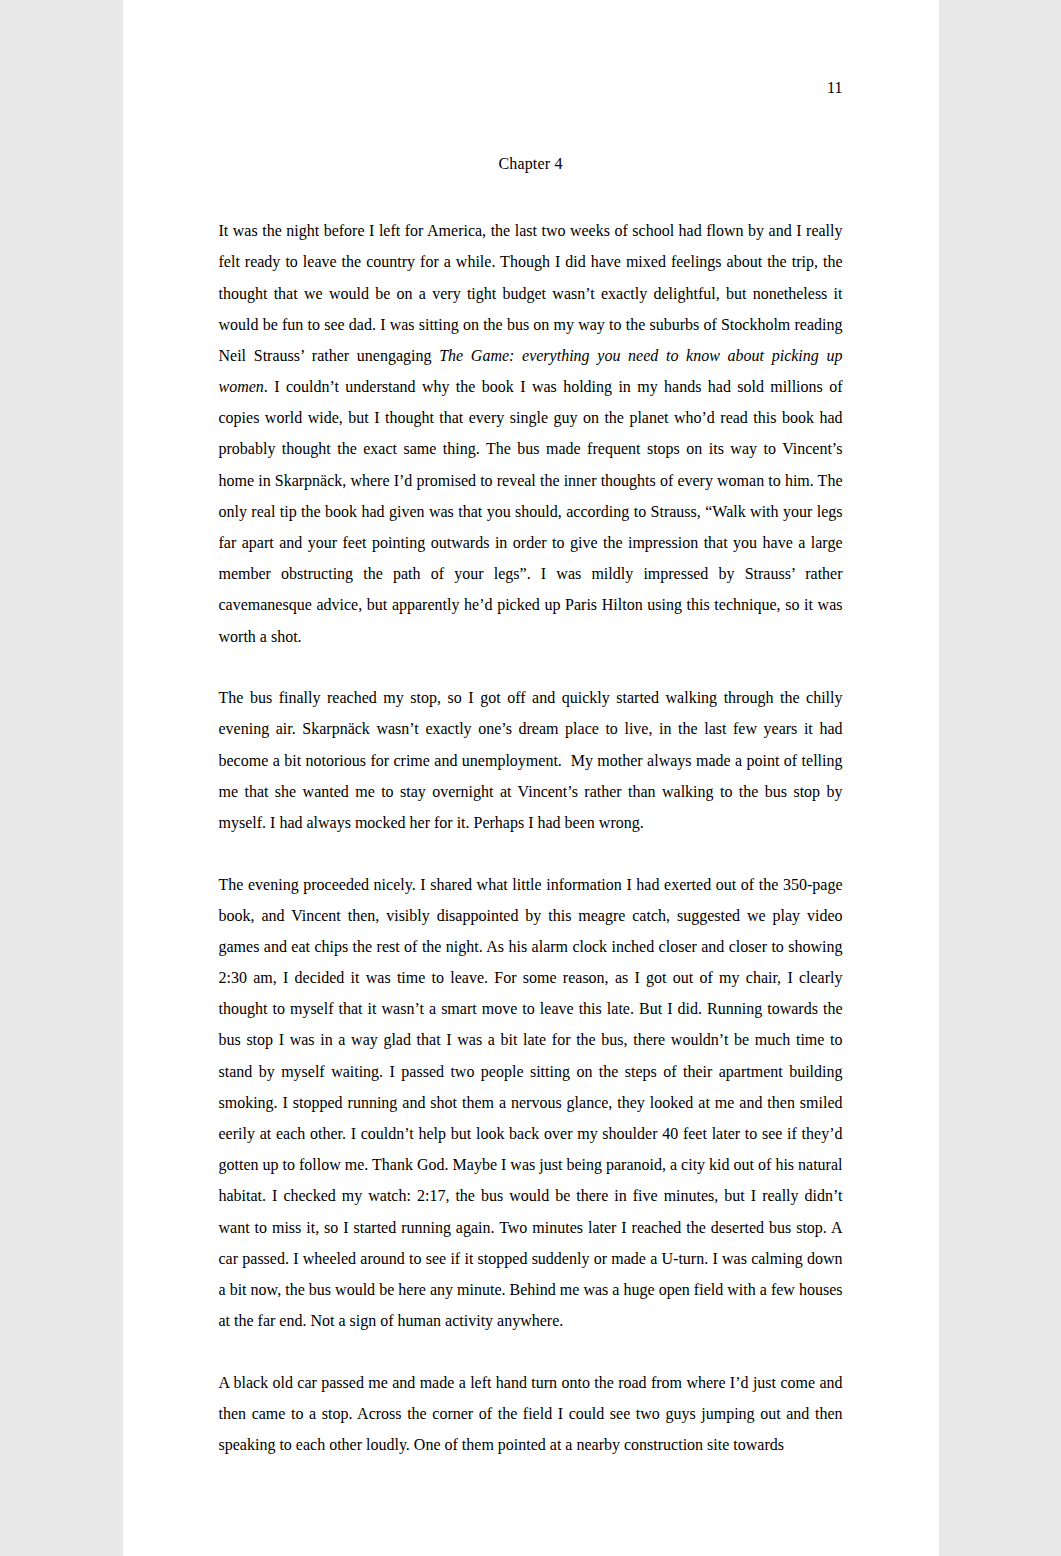11
Chapter 4
It was the night before I left for America, the last two weeks of school had flown by and I really felt ready to leave the country for a while. Though I did have mixed feelings about the trip, the thought that we would be on a very tight budget wasn’t exactly delightful, but nonetheless it would be fun to see dad. I was sitting on the bus on my way to the suburbs of Stockholm reading Neil Strauss’ rather unengaging The Game: everything you need to know about picking up women. I couldn’t understand why the book I was holding in my hands had sold millions of copies world wide, but I thought that every single guy on the planet who’d read this book had probably thought the exact same thing. The bus made frequent stops on its way to Vincent’s home in Skarpnäck, where I’d promised to reveal the inner thoughts of every woman to him. The only real tip the book had given was that you should, according to Strauss, “Walk with your legs far apart and your feet pointing outwards in order to give the impression that you have a large member obstructing the path of your legs”. I was mildly impressed by Strauss’ rather cavemanesque advice, but apparently he’d picked up Paris Hilton using this technique, so it was worth a shot.
The bus finally reached my stop, so I got off and quickly started walking through the chilly evening air. Skarpnäck wasn’t exactly one’s dream place to live, in the last few years it had become a bit notorious for crime and unemployment. My mother always made a point of telling me that she wanted me to stay overnight at Vincent’s rather than walking to the bus stop by myself. I had always mocked her for it. Perhaps I had been wrong.
The evening proceeded nicely. I shared what little information I had exerted out of the 350-page book, and Vincent then, visibly disappointed by this meagre catch, suggested we play video games and eat chips the rest of the night. As his alarm clock inched closer and closer to showing 2:30 am, I decided it was time to leave. For some reason, as I got out of my chair, I clearly thought to myself that it wasn’t a smart move to leave this late. But I did. Running towards the bus stop I was in a way glad that I was a bit late for the bus, there wouldn’t be much time to stand by myself waiting. I passed two people sitting on the steps of their apartment building smoking. I stopped running and shot them a nervous glance, they looked at me and then smiled eerily at each other. I couldn’t help but look back over my shoulder 40 feet later to see if they’d gotten up to follow me. Thank God. Maybe I was just being paranoid, a city kid out of his natural habitat. I checked my watch: 2:17, the bus would be there in five minutes, but I really didn’t want to miss it, so I started running again. Two minutes later I reached the deserted bus stop. A car passed. I wheeled around to see if it stopped suddenly or made a U-turn. I was calming down a bit now, the bus would be here any minute. Behind me was a huge open field with a few houses at the far end. Not a sign of human activity anywhere.
A black old car passed me and made a left hand turn onto the road from where I’d just come and then came to a stop. Across the corner of the field I could see two guys jumping out and then speaking to each other loudly. One of them pointed at a nearby construction site towards